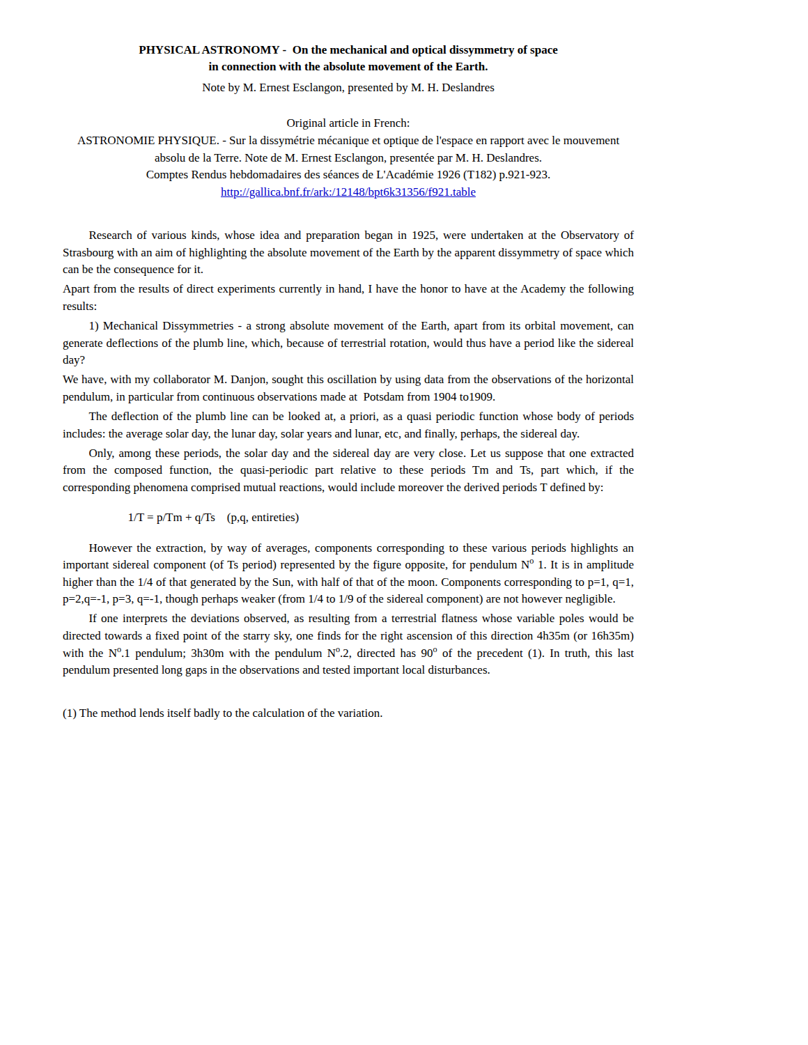PHYSICAL ASTRONOMY - On the mechanical and optical dissymmetry of space
in connection with the absolute movement of the Earth.
Note by M. Ernest Esclangon, presented by M. H. Deslandres
Original article in French: ASTRONOMIE PHYSIQUE. - Sur la dissymétrie mécanique et optique de l'espace en rapport avec le mouvement absolu de la Terre. Note de M. Ernest Esclangon, presentée par M. H. Deslandres. Comptes Rendus hebdomadaires des séances de L'Académie 1926 (T182) p.921-923. http://gallica.bnf.fr/ark:/12148/bpt6k31356/f921.table
Research of various kinds, whose idea and preparation began in 1925, were undertaken at the Observatory of Strasbourg with an aim of highlighting the absolute movement of the Earth by the apparent dissymmetry of space which can be the consequence for it.
Apart from the results of direct experiments currently in hand, I have the honor to have at the Academy the following results:
1) Mechanical Dissymmetries - a strong absolute movement of the Earth, apart from its orbital movement, can generate deflections of the plumb line, which, because of terrestrial rotation, would thus have a period like the sidereal day?
We have, with my collaborator M. Danjon, sought this oscillation by using data from the observations of the horizontal pendulum, in particular from continuous observations made at Potsdam from 1904 to1909.
The deflection of the plumb line can be looked at, a priori, as a quasi periodic function whose body of periods includes: the average solar day, the lunar day, solar years and lunar, etc, and finally, perhaps, the sidereal day.
Only, among these periods, the solar day and the sidereal day are very close. Let us suppose that one extracted from the composed function, the quasi-periodic part relative to these periods Tm and Ts, part which, if the corresponding phenomena comprised mutual reactions, would include moreover the derived periods T defined by:
1/T = p/Tm + q/Ts (p,q, entireties)
However the extraction, by way of averages, components corresponding to these various periods highlights an important sidereal component (of Ts period) represented by the figure opposite, for pendulum No 1. It is in amplitude higher than the 1/4 of that generated by the Sun, with half of that of the moon. Components corresponding to p=1, q=1, p=2,q=-1, p=3, q=-1, though perhaps weaker (from 1/4 to 1/9 of the sidereal component) are not however negligible.
If one interprets the deviations observed, as resulting from a terrestrial flatness whose variable poles would be directed towards a fixed point of the starry sky, one finds for the right ascension of this direction 4h35m (or 16h35m) with the No.1 pendulum; 3h30m with the pendulum No.2, directed has 90o of the precedent (1). In truth, this last pendulum presented long gaps in the observations and tested important local disturbances.
(1) The method lends itself badly to the calculation of the variation.